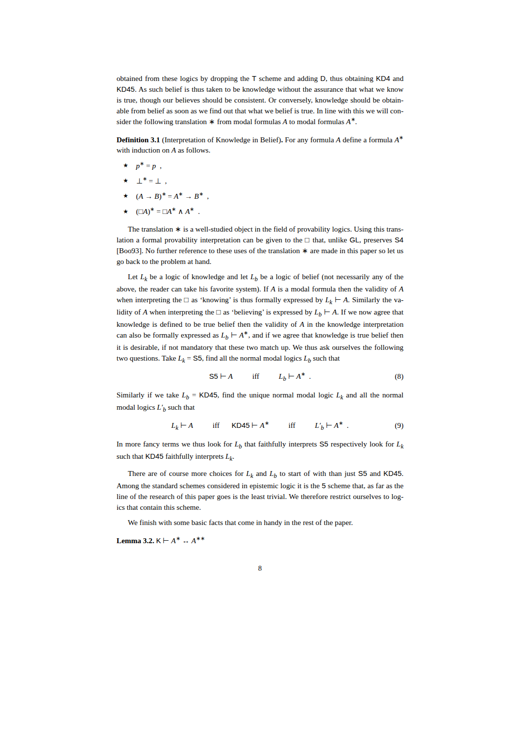obtained from these logics by dropping the T scheme and adding D, thus obtaining KD4 and KD45. As such belief is thus taken to be knowledge without the assurance that what we know is true, though our believes should be consistent. Or conversely, knowledge should be obtainable from belief as soon as we find out that what we belief is true. In line with this we will consider the following translation ∗ from modal formulas A to modal formulas A∗.
Definition 3.1 (Interpretation of Knowledge in Belief). For any formula A define a formula A∗ with induction on A as follows.
p∗ = p ,
⊥∗ = ⊥ ,
(A → B)∗ = A∗ → B∗ ,
(□A)∗ = □A∗ ∧ A∗ .
The translation ∗ is a well-studied object in the field of provability logics. Using this translation a formal provability interpretation can be given to the □ that, unlike GL, preserves S4 [Boo93]. No further reference to these uses of the translation ∗ are made in this paper so let us go back to the problem at hand.
Let Lk be a logic of knowledge and let Lb be a logic of belief (not necessarily any of the above, the reader can take his favorite system). If A is a modal formula then the validity of A when interpreting the □ as ‘knowing’ is thus formally expressed by Lk ⊢ A. Similarly the validity of A when interpreting the □ as ‘believing’ is expressed by Lb ⊢ A. If we now agree that knowledge is defined to be true belief then the validity of A in the knowledge interpretation can also be formally expressed as Lb ⊢ A∗, and if we agree that knowledge is true belief then it is desirable, if not mandatory that these two match up. We thus ask ourselves the following two questions. Take Lk = S5, find all the normal modal logics Lb such that
S5 ⊢ A iff Lb ⊢ A∗ . (8)
Similarly if we take Lb = KD45, find the unique normal modal logic Lk and all the normal modal logics L′b such that
Lk ⊢ A iff KD45 ⊢ A∗ iff L′b ⊢ A∗ . (9)
In more fancy terms we thus look for Lb that faithfully interprets S5 respectively look for Lk such that KD45 faithfully interprets Lk.
There are of course more choices for Lk and Lb to start of with than just S5 and KD45. Among the standard schemes considered in epistemic logic it is the 5 scheme that, as far as the line of the research of this paper goes is the least trivial. We therefore restrict ourselves to logics that contain this scheme.
We finish with some basic facts that come in handy in the rest of the paper.
Lemma 3.2. K ⊢ A∗ ↔ A∗∗
8